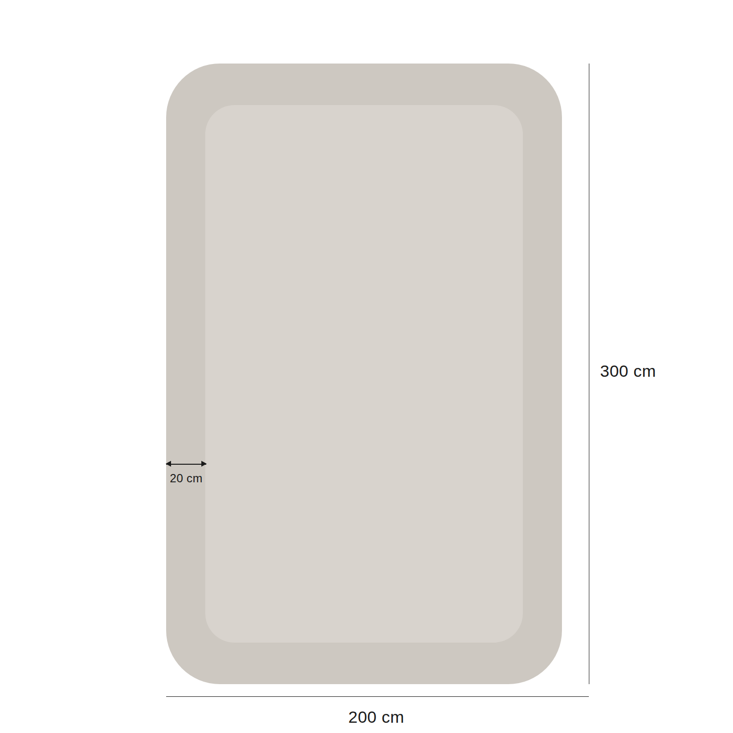300 cm
200 cm
20 cm